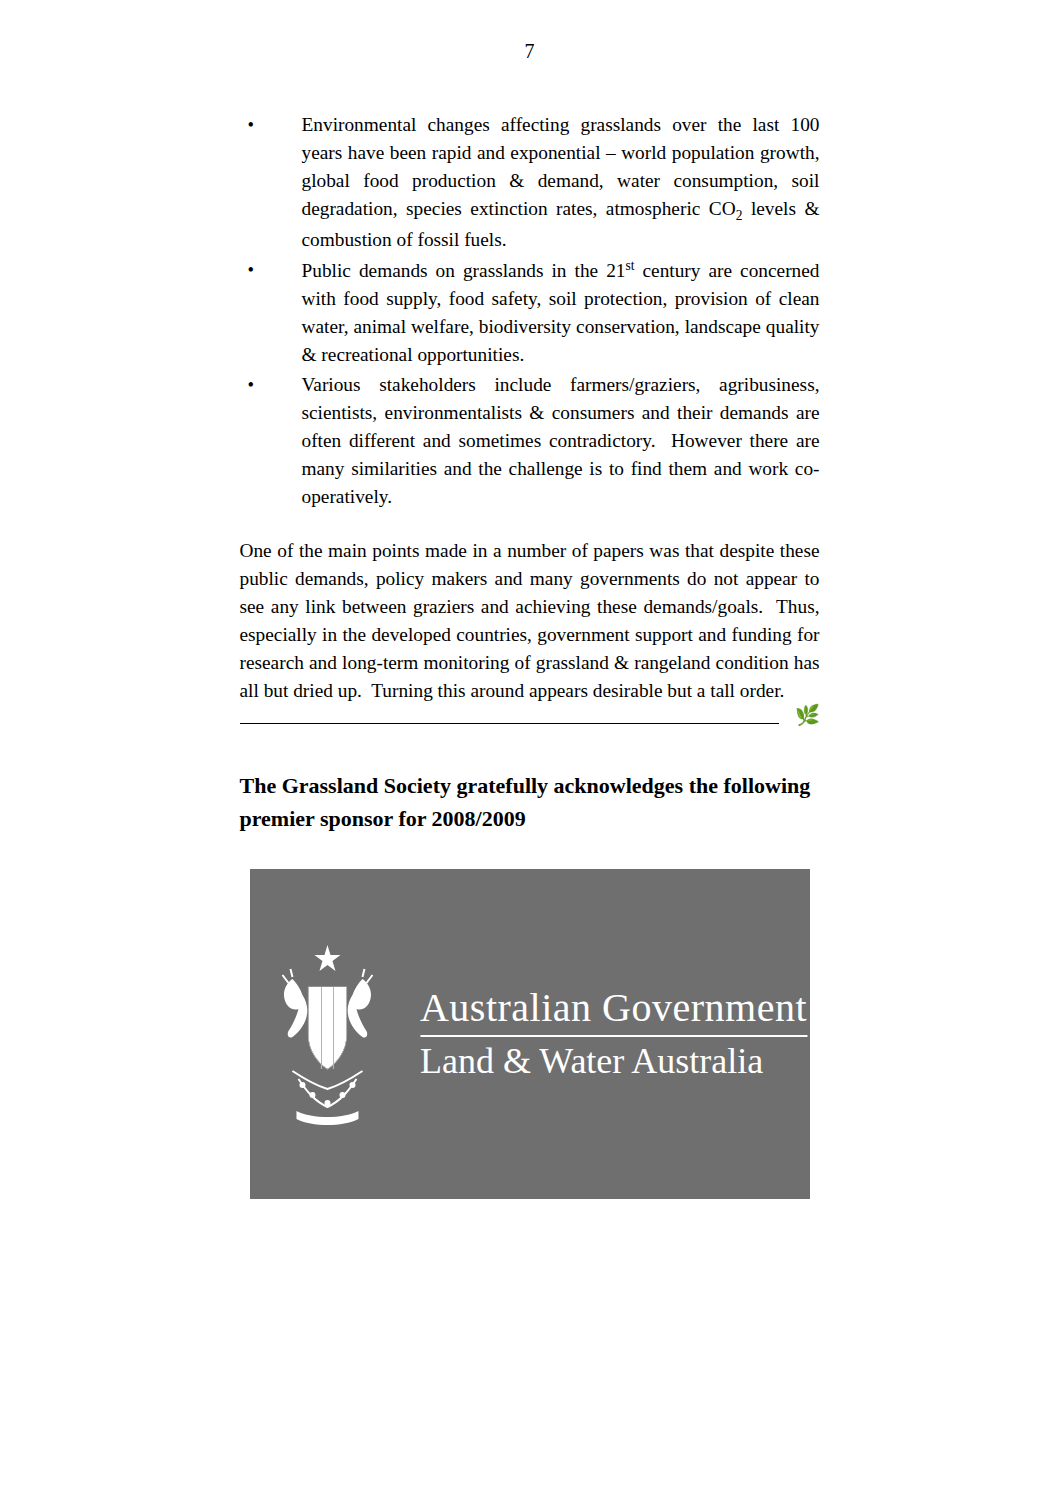7
Environmental changes affecting grasslands over the last 100 years have been rapid and exponential – world population growth, global food production & demand, water consumption, soil degradation, species extinction rates, atmospheric CO2 levels & combustion of fossil fuels.
Public demands on grasslands in the 21st century are concerned with food supply, food safety, soil protection, provision of clean water, animal welfare, biodiversity conservation, landscape quality & recreational opportunities.
Various stakeholders include farmers/graziers, agribusiness, scientists, environmentalists & consumers and their demands are often different and sometimes contradictory. However there are many similarities and the challenge is to find them and work co-operatively.
One of the main points made in a number of papers was that despite these public demands, policy makers and many governments do not appear to see any link between graziers and achieving these demands/goals. Thus, especially in the developed countries, government support and funding for research and long-term monitoring of grassland & rangeland condition has all but dried up. Turning this around appears desirable but a tall order.
🌿
The Grassland Society gratefully acknowledges the following premier sponsor for 2008/2009
Australian Government
Land & Water Australia